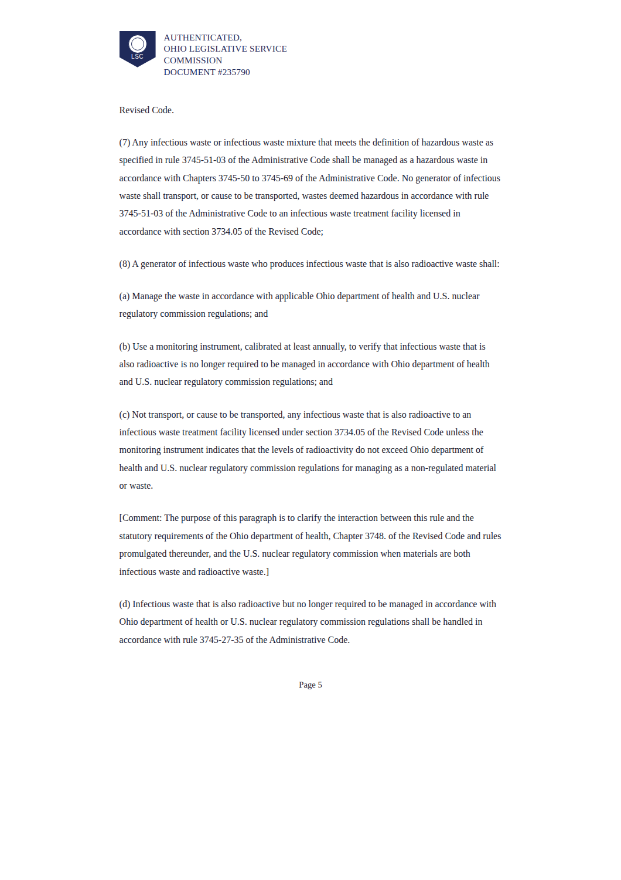AUTHENTICATED,
OHIO LEGISLATIVE SERVICE
COMMISSION
DOCUMENT #235790
Revised Code.
(7) Any infectious waste or infectious waste mixture that meets the definition of hazardous waste as specified in rule 3745-51-03 of the Administrative Code shall be managed as a hazardous waste in accordance with Chapters 3745-50 to 3745-69 of the Administrative Code. No generator of infectious waste shall transport, or cause to be transported, wastes deemed hazardous in accordance with rule 3745-51-03 of the Administrative Code to an infectious waste treatment facility licensed in accordance with section 3734.05 of the Revised Code;
(8) A generator of infectious waste who produces infectious waste that is also radioactive waste shall:
(a) Manage the waste in accordance with applicable Ohio department of health and U.S. nuclear regulatory commission regulations; and
(b) Use a monitoring instrument, calibrated at least annually, to verify that infectious waste that is also radioactive is no longer required to be managed in accordance with Ohio department of health and U.S. nuclear regulatory commission regulations; and
(c) Not transport, or cause to be transported, any infectious waste that is also radioactive to an infectious waste treatment facility licensed under section 3734.05 of the Revised Code unless the monitoring instrument indicates that the levels of radioactivity do not exceed Ohio department of health and U.S. nuclear regulatory commission regulations for managing as a non-regulated material or waste.
[Comment: The purpose of this paragraph is to clarify the interaction between this rule and the statutory requirements of the Ohio department of health, Chapter 3748. of the Revised Code and rules promulgated thereunder, and the U.S. nuclear regulatory commission when materials are both infectious waste and radioactive waste.]
(d) Infectious waste that is also radioactive but no longer required to be managed in accordance with Ohio department of health or U.S. nuclear regulatory commission regulations shall be handled in accordance with rule 3745-27-35 of the Administrative Code.
Page 5